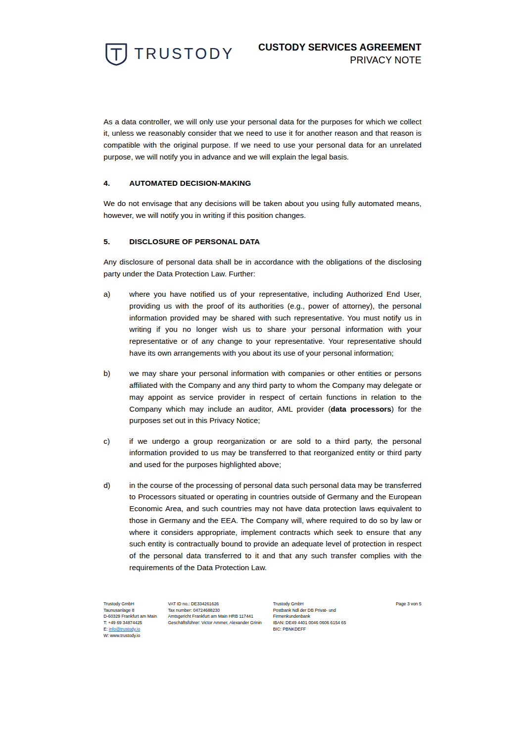TRUSTODY
CUSTODY SERVICES AGREEMENT
PRIVACY NOTE
As a data controller, we will only use your personal data for the purposes for which we collect it, unless we reasonably consider that we need to use it for another reason and that reason is compatible with the original purpose. If we need to use your personal data for an unrelated purpose, we will notify you in advance and we will explain the legal basis.
4. AUTOMATED DECISION-MAKING
We do not envisage that any decisions will be taken about you using fully automated means, however, we will notify you in writing if this position changes.
5. DISCLOSURE OF PERSONAL DATA
Any disclosure of personal data shall be in accordance with the obligations of the disclosing party under the Data Protection Law. Further:
a) where you have notified us of your representative, including Authorized End User, providing us with the proof of its authorities (e.g., power of attorney), the personal information provided may be shared with such representative. You must notify us in writing if you no longer wish us to share your personal information with your representative or of any change to your representative. Your representative should have its own arrangements with you about its use of your personal information;
b) we may share your personal information with companies or other entities or persons affiliated with the Company and any third party to whom the Company may delegate or may appoint as service provider in respect of certain functions in relation to the Company which may include an auditor, AML provider (data processors) for the purposes set out in this Privacy Notice;
c) if we undergo a group reorganization or are sold to a third party, the personal information provided to us may be transferred to that reorganized entity or third party and used for the purposes highlighted above;
d) in the course of the processing of personal data such personal data may be transferred to Processors situated or operating in countries outside of Germany and the European Economic Area, and such countries may not have data protection laws equivalent to those in Germany and the EEA. The Company will, where required to do so by law or where it considers appropriate, implement contracts which seek to ensure that any such entity is contractually bound to provide an adequate level of protection in respect of the personal data transferred to it and that any such transfer complies with the requirements of the Data Protection Law.
Trustody GmbH
Taunusanlage 8
D-60329 Frankfurt am Main
T: +49 69 34874425
E: info@trustody.io
W: www.trustody.io
VAT ID no.: DE334261626
Tax number: 04724688230
Amtsgericht Frankfurt am Main HRB 117441
Geschäftsführer: Victor Ammer, Alexander Grinin
Trustody GmbH
Postbank Ndl der DB Privat- und
Firmenkundenbank
IBAN: DE49 4401 0046 0606 6154 65
BIC: PBNKDEFF
Page 3 von 5